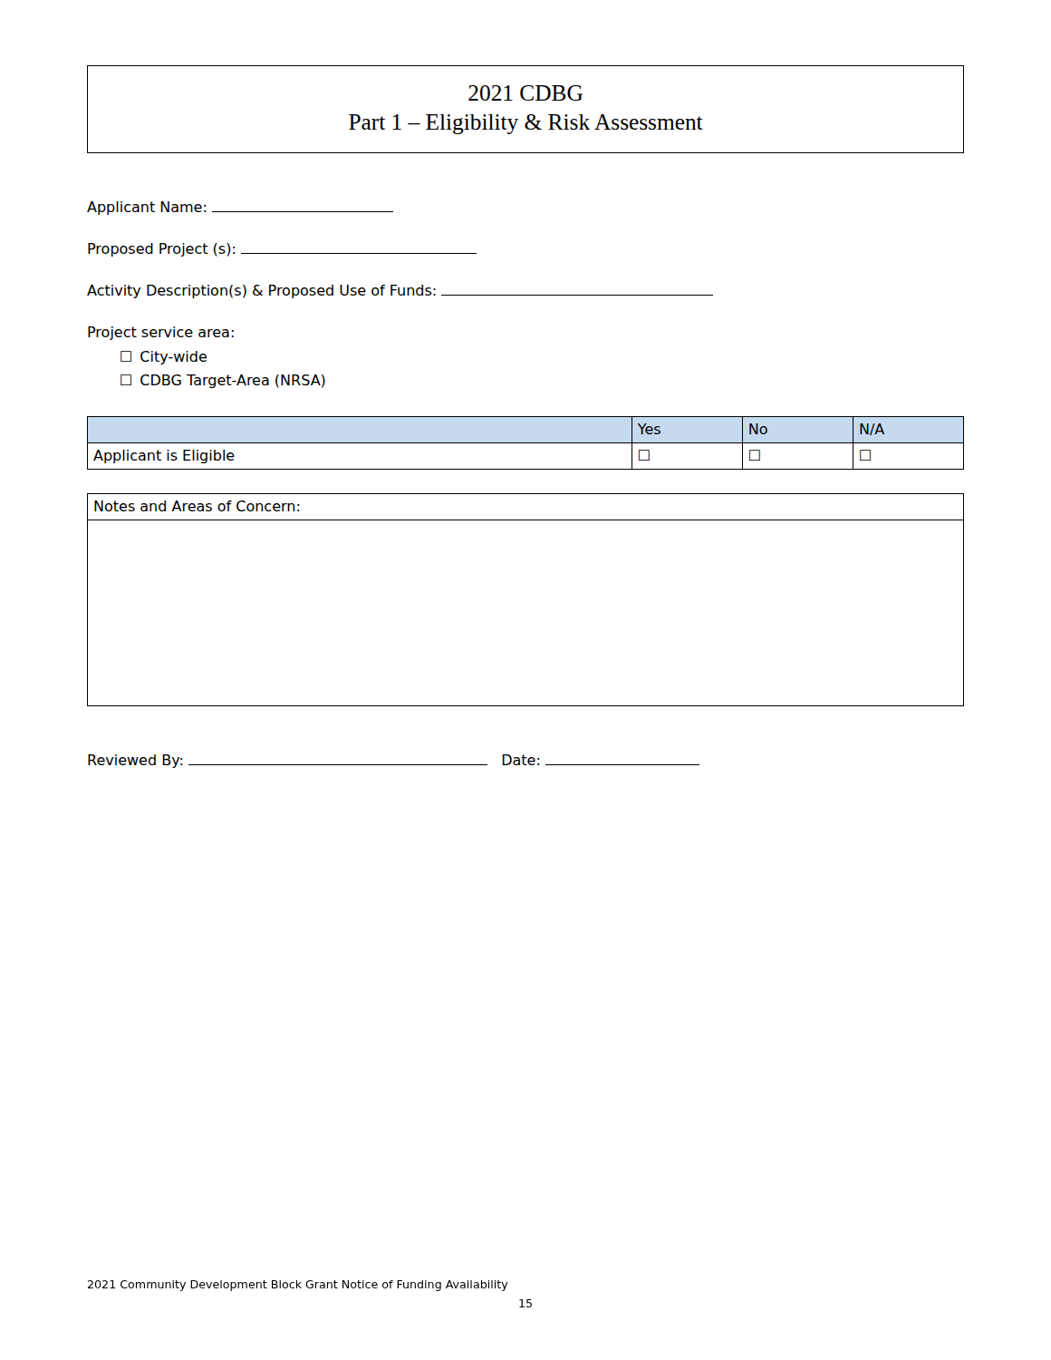2021 CDBG
Part 1 – Eligibility & Risk Assessment
Applicant Name:
Proposed Project (s):
Activity Description(s) & Proposed Use of Funds:
Project service area:
☐City-wide
☐CDBG Target-Area (NRSA)
| | Yes | No | N/A |
| --- | --- | --- | --- |
| Applicant is Eligible | ☐ | ☐ | ☐ |
| Notes and Areas of Concern: |
Reviewed By: Date:
2021 Community Development Block Grant Notice of Funding Availability
15